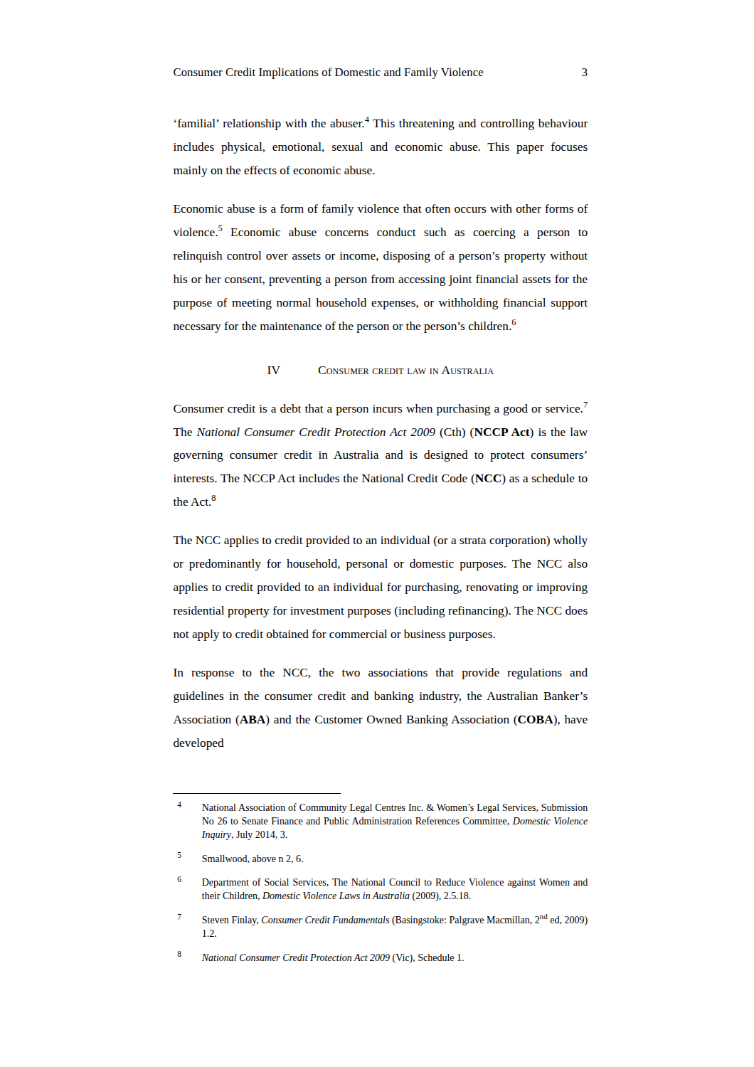Consumer Credit Implications of Domestic and Family Violence 3
‘familial’ relationship with the abuser.4 This threatening and controlling behaviour includes physical, emotional, sexual and economic abuse. This paper focuses mainly on the effects of economic abuse.
Economic abuse is a form of family violence that often occurs with other forms of violence.5 Economic abuse concerns conduct such as coercing a person to relinquish control over assets or income, disposing of a person’s property without his or her consent, preventing a person from accessing joint financial assets for the purpose of meeting normal household expenses, or withholding financial support necessary for the maintenance of the person or the person’s children.6
IV Consumer credit law in Australia
Consumer credit is a debt that a person incurs when purchasing a good or service.7 The National Consumer Credit Protection Act 2009 (Cth) (NCCP Act) is the law governing consumer credit in Australia and is designed to protect consumers’ interests. The NCCP Act includes the National Credit Code (NCC) as a schedule to the Act.8
The NCC applies to credit provided to an individual (or a strata corporation) wholly or predominantly for household, personal or domestic purposes. The NCC also applies to credit provided to an individual for purchasing, renovating or improving residential property for investment purposes (including refinancing). The NCC does not apply to credit obtained for commercial or business purposes.
In response to the NCC, the two associations that provide regulations and guidelines in the consumer credit and banking industry, the Australian Banker’s Association (ABA) and the Customer Owned Banking Association (COBA), have developed
National Association of Community Legal Centres Inc. & Women’s Legal Services, Submission No 26 to Senate Finance and Public Administration References Committee, Domestic Violence Inquiry, July 2014, 3.
Smallwood, above n 2, 6.
Department of Social Services, The National Council to Reduce Violence against Women and their Children, Domestic Violence Laws in Australia (2009), 2.5.18.
Steven Finlay, Consumer Credit Fundamentals (Basingstoke: Palgrave Macmillan, 2nd ed, 2009) 1.2.
National Consumer Credit Protection Act 2009 (Vic), Schedule 1.